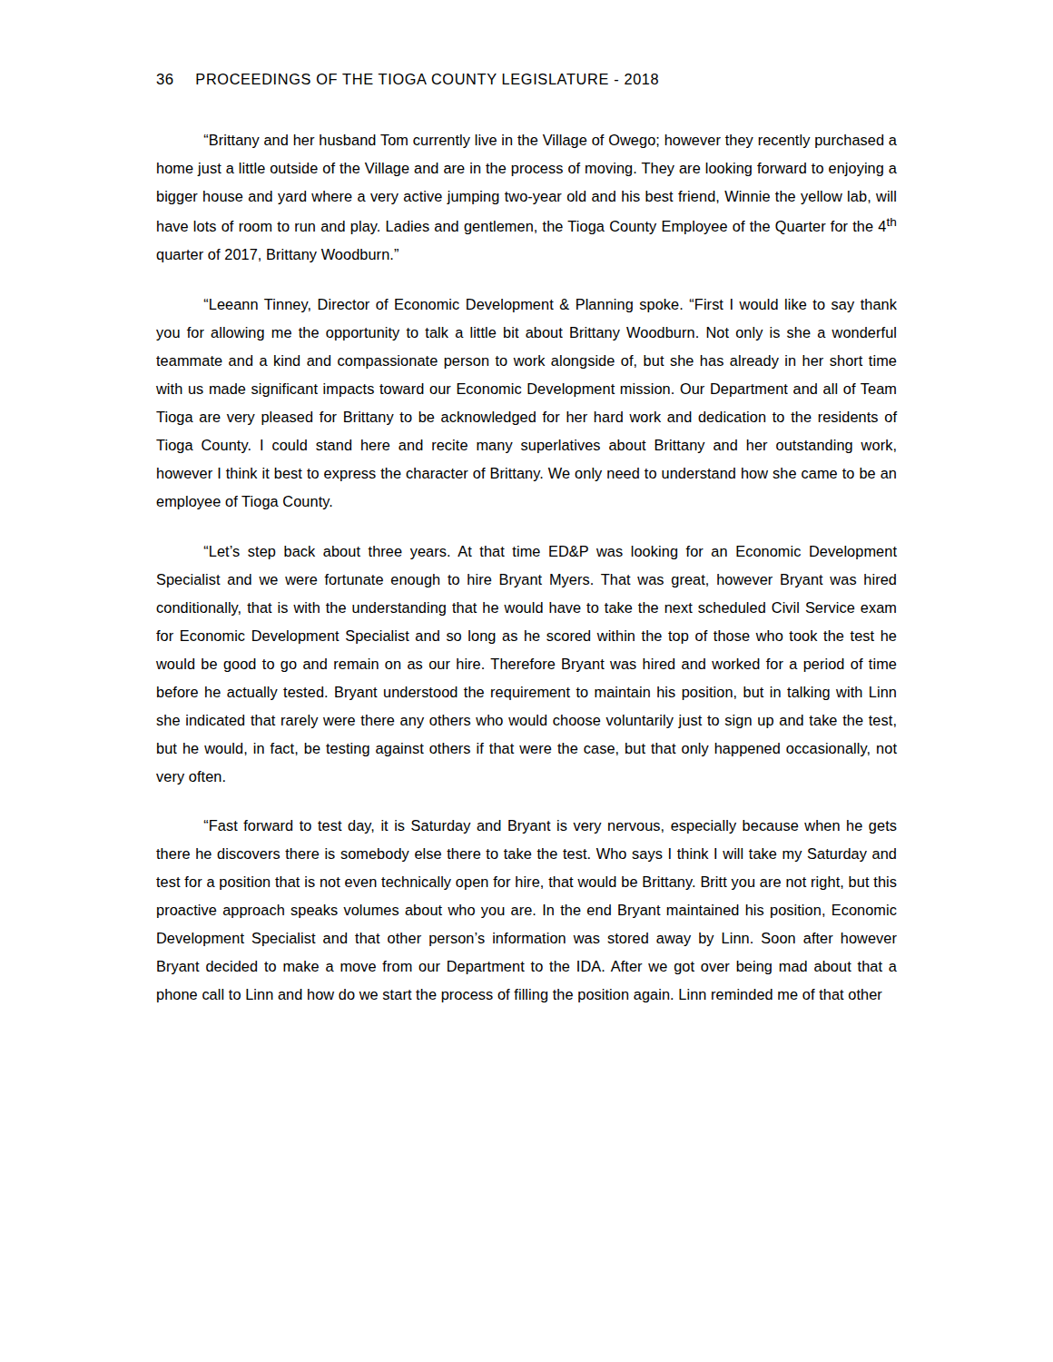36 PROCEEDINGS OF THE TIOGA COUNTY LEGISLATURE - 2018
“Brittany and her husband Tom currently live in the Village of Owego; however they recently purchased a home just a little outside of the Village and are in the process of moving. They are looking forward to enjoying a bigger house and yard where a very active jumping two-year old and his best friend, Winnie the yellow lab, will have lots of room to run and play. Ladies and gentlemen, the Tioga County Employee of the Quarter for the 4th quarter of 2017, Brittany Woodburn.”
“Leeann Tinney, Director of Economic Development & Planning spoke. “First I would like to say thank you for allowing me the opportunity to talk a little bit about Brittany Woodburn. Not only is she a wonderful teammate and a kind and compassionate person to work alongside of, but she has already in her short time with us made significant impacts toward our Economic Development mission. Our Department and all of Team Tioga are very pleased for Brittany to be acknowledged for her hard work and dedication to the residents of Tioga County. I could stand here and recite many superlatives about Brittany and her outstanding work, however I think it best to express the character of Brittany. We only need to understand how she came to be an employee of Tioga County.
“Let’s step back about three years. At that time ED&P was looking for an Economic Development Specialist and we were fortunate enough to hire Bryant Myers. That was great, however Bryant was hired conditionally, that is with the understanding that he would have to take the next scheduled Civil Service exam for Economic Development Specialist and so long as he scored within the top of those who took the test he would be good to go and remain on as our hire. Therefore Bryant was hired and worked for a period of time before he actually tested. Bryant understood the requirement to maintain his position, but in talking with Linn she indicated that rarely were there any others who would choose voluntarily just to sign up and take the test, but he would, in fact, be testing against others if that were the case, but that only happened occasionally, not very often.
“Fast forward to test day, it is Saturday and Bryant is very nervous, especially because when he gets there he discovers there is somebody else there to take the test. Who says I think I will take my Saturday and test for a position that is not even technically open for hire, that would be Brittany. Britt you are not right, but this proactive approach speaks volumes about who you are. In the end Bryant maintained his position, Economic Development Specialist and that other person’s information was stored away by Linn. Soon after however Bryant decided to make a move from our Department to the IDA. After we got over being mad about that a phone call to Linn and how do we start the process of filling the position again. Linn reminded me of that other